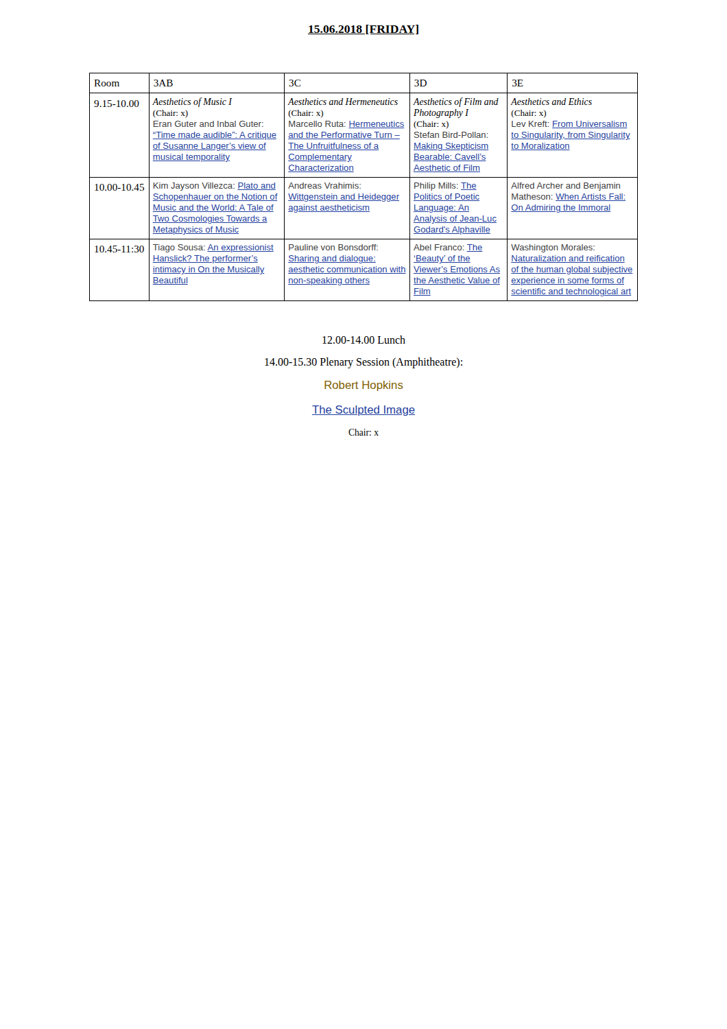15.06.2018 [FRIDAY]
| Room | 3AB | 3C | 3D | 3E |
| --- | --- | --- | --- | --- |
| 9.15-10.00 | Aesthetics of Music I (Chair: x) Eran Guter and Inbal Guter: “Time made audible”: A critique of Susanne Langer’s view of musical temporality | Aesthetics and Hermeneutics (Chair: x) Marcello Ruta: Hermeneutics and the Performative Turn – The Unfruitfulness of a Complementary Characterization | Aesthetics of Film and Photography I (Chair: x) Stefan Bird-Pollan: Making Skepticism Bearable: Cavell’s Aesthetic of Film | Aesthetics and Ethics (Chair: x) Lev Kreft: From Universalism to Singularity, from Singularity to Moralization |
| 10.00-10.45 | Kim Jayson Villezca: Plato and Schopenhauer on the Notion of Music and the World: A Tale of Two Cosmologies Towards a Metaphysics of Music | Andreas Vrahimis: Wittgenstein and Heidegger against aestheticism | Philip Mills: The Politics of Poetic Language: An Analysis of Jean-Luc Godard's Alphaville | Alfred Archer and Benjamin Matheson: When Artists Fall: On Admiring the Immoral |
| 10.45-11:30 | Tiago Sousa: An expressionist Hanslick? The performer’s intimacy in On the Musically Beautiful | Pauline von Bonsdorff: Sharing and dialogue: aesthetic communication with non-speaking others | Abel Franco: The ‘Beauty’ of the Viewer’s Emotions As the Aesthetic Value of Film | Washington Morales: Naturalization and reification of the human global subjective experience in some forms of scientific and technological art |
12.00-14.00 Lunch
14.00-15.30 Plenary Session (Amphitheatre):
Robert Hopkins
The Sculpted Image
Chair: x